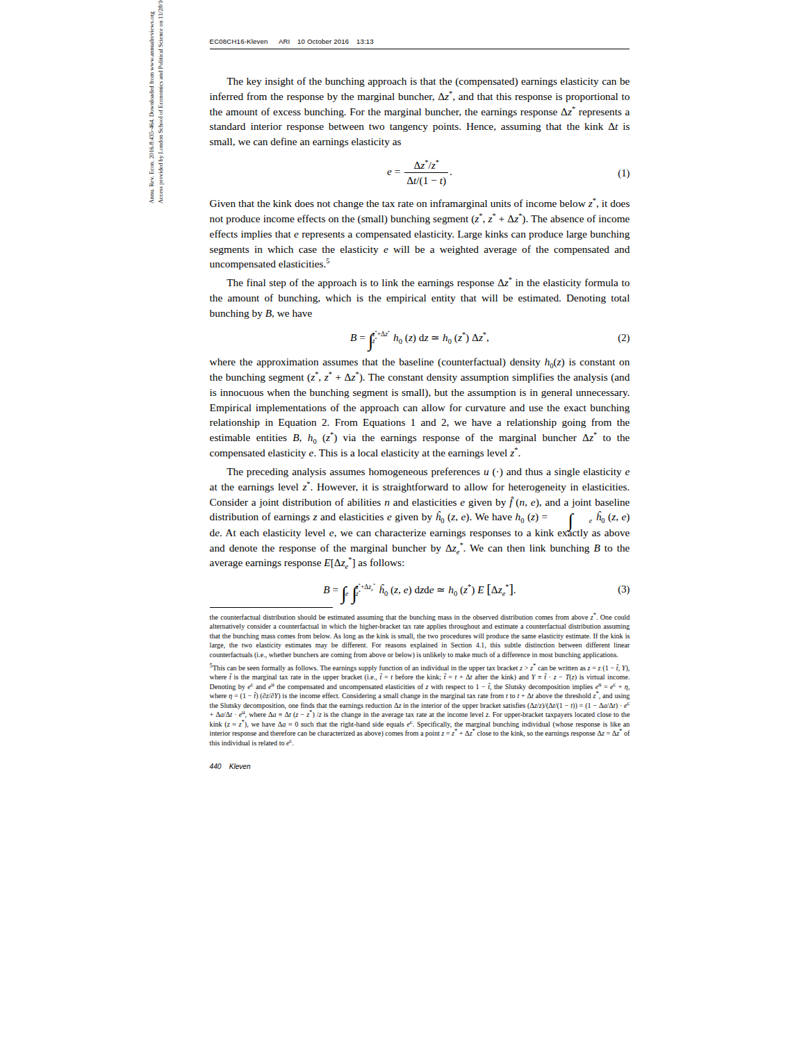EC08CH16-Kleven ARI 10 October 2016 13:13
Annu. Rev. Econ. 2016.8:435-464. Downloaded from www.annualreviews.org
Access provided by London School of Economics and Political Science on 11/28/16. For personal use only.
The key insight of the bunching approach is that the (compensated) earnings elasticity can be inferred from the response by the marginal buncher, Δz*, and that this response is proportional to the amount of excess bunching. For the marginal buncher, the earnings response Δz* represents a standard interior response between two tangency points. Hence, assuming that the kink Δt is small, we can define an earnings elasticity as
e = Δz*/z* Δt/(1 − t) . (1)
Given that the kink does not change the tax rate on inframarginal units of income below z*, it does not produce income effects on the (small) bunching segment (z*, z* + Δz*). The absence of income effects implies that e represents a compensated elasticity. Large kinks can produce large bunching segments in which case the elasticity e will be a weighted average of the compensated and uncompensated elasticities.5
The final step of the approach is to link the earnings response Δz* in the elasticity formula to the amount of bunching, which is the empirical entity that will be estimated. Denoting total bunching by B, we have
B = ∫z*+Δz*z* h0 (z) dz ≃ h0 (z*) Δz*, (2)
where the approximation assumes that the baseline (counterfactual) density h0(z) is constant on the bunching segment (z*, z* + Δz*). The constant density assumption simplifies the analysis (and is innocuous when the bunching segment is small), but the assumption is in general unnecessary. Empirical implementations of the approach can allow for curvature and use the exact bunching relationship in Equation 2. From Equations 1 and 2, we have a relationship going from the estimable entities B, h0 (z*) via the earnings response of the marginal buncher Δz* to the compensated elasticity e. This is a local elasticity at the earnings level z*.
The preceding analysis assumes homogeneous preferences u (·) and thus a single elasticity e at the earnings level z*. However, it is straightforward to allow for heterogeneity in elasticities. Consider a joint distribution of abilities n and elasticities e given by f̂ (n, e), and a joint baseline distribution of earnings z and elasticities e given by ĥ0 (z, e). We have h0 (z) = ∫ e ĥ0 (z, e) de. At each elasticity level e, we can characterize earnings responses to a kink exactly as above and denote the response of the marginal buncher by Δze*. We can then link bunching B to the average earnings response E[Δze*] as follows:
B = ∫ e ∫z*+Δze*z* ĥ0 (z, e) dzde ≃ h0 (z*) E [Δze*]. (3)
the counterfactual distribution should be estimated assuming that the bunching mass in the observed distribution comes from above z*. One could alternatively consider a counterfactual in which the higher-bracket tax rate applies throughout and estimate a counterfactual distribution assuming that the bunching mass comes from below. As long as the kink is small, the two procedures will produce the same elasticity estimate. If the kink is large, the two elasticity estimates may be different. For reasons explained in Section 4.1, this subtle distinction between different linear counterfactuals (i.e., whether bunchers are coming from above or below) is unlikely to make much of a difference in most bunching applications.
5This can be seen formally as follows. The earnings supply function of an individual in the upper tax bracket z > z* can be written as z = z (1 − t̃, Y), where t̃ is the marginal tax rate in the upper bracket (i.e., t̃ = t before the kink; t̃ = t + Δt after the kink) and Y ≡ t̃ · z − T(z) is virtual income. Denoting by ec and eu the compensated and uncompensated elasticities of z with respect to 1 − t̃, the Slutsky decomposition implies eu = ec + η, where η = (1 − t̃) (∂z/∂Y) is the income effect. Considering a small change in the marginal tax rate from t to t + Δt above the threshold z*, and using the Slutsky decomposition, one finds that the earnings reduction Δz in the interior of the upper bracket satisfies (Δz/z)/(Δt/(1 − t)) = (1 − Δa/Δt) · ec + Δa/Δt · eu, where Δa ≡ Δt (z − z*) /z is the change in the average tax rate at the income level z. For upper-bracket taxpayers located close to the kink (z ≈ z*), we have Δa ≈ 0 such that the right-hand side equals ec. Specifically, the marginal bunching individual (whose response is like an interior response and therefore can be characterized as above) comes from a point z = z* + Δz* close to the kink, so the earnings response Δz = Δz* of this individual is related to ec.
440 Kleven